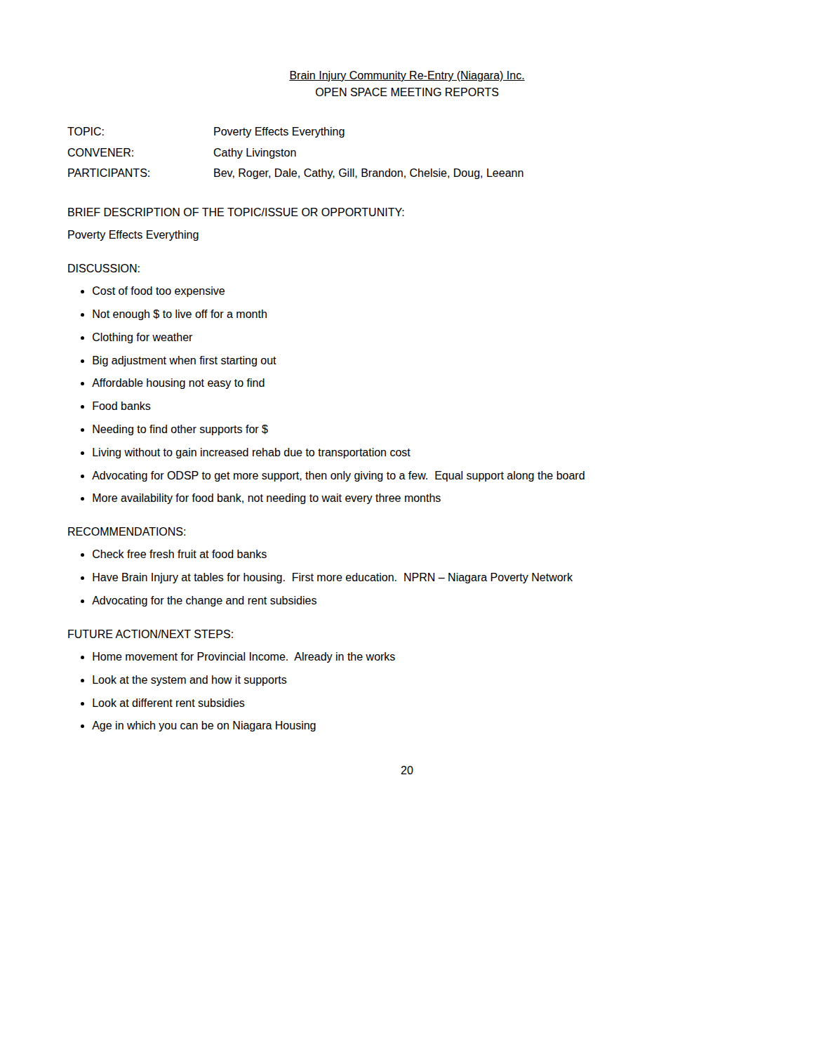Brain Injury Community Re-Entry (Niagara) Inc. OPEN SPACE MEETING REPORTS
TOPIC:
Poverty Effects Everything
CONVENER:
Cathy Livingston
PARTICIPANTS:
Bev, Roger, Dale, Cathy, Gill, Brandon, Chelsie, Doug, Leeann
BRIEF DESCRIPTION OF THE TOPIC/ISSUE OR OPPORTUNITY:
Poverty Effects Everything
DISCUSSION:
Cost of food too expensive
Not enough $ to live off for a month
Clothing for weather
Big adjustment when first starting out
Affordable housing not easy to find
Food banks
Needing to find other supports for $
Living without to gain increased rehab due to transportation cost
Advocating for ODSP to get more support, then only giving to a few. Equal support along the board
More availability for food bank, not needing to wait every three months
RECOMMENDATIONS:
Check free fresh fruit at food banks
Have Brain Injury at tables for housing. First more education. NPRN – Niagara Poverty Network
Advocating for the change and rent subsidies
FUTURE ACTION/NEXT STEPS:
Home movement for Provincial Income. Already in the works
Look at the system and how it supports
Look at different rent subsidies
Age in which you can be on Niagara Housing
20